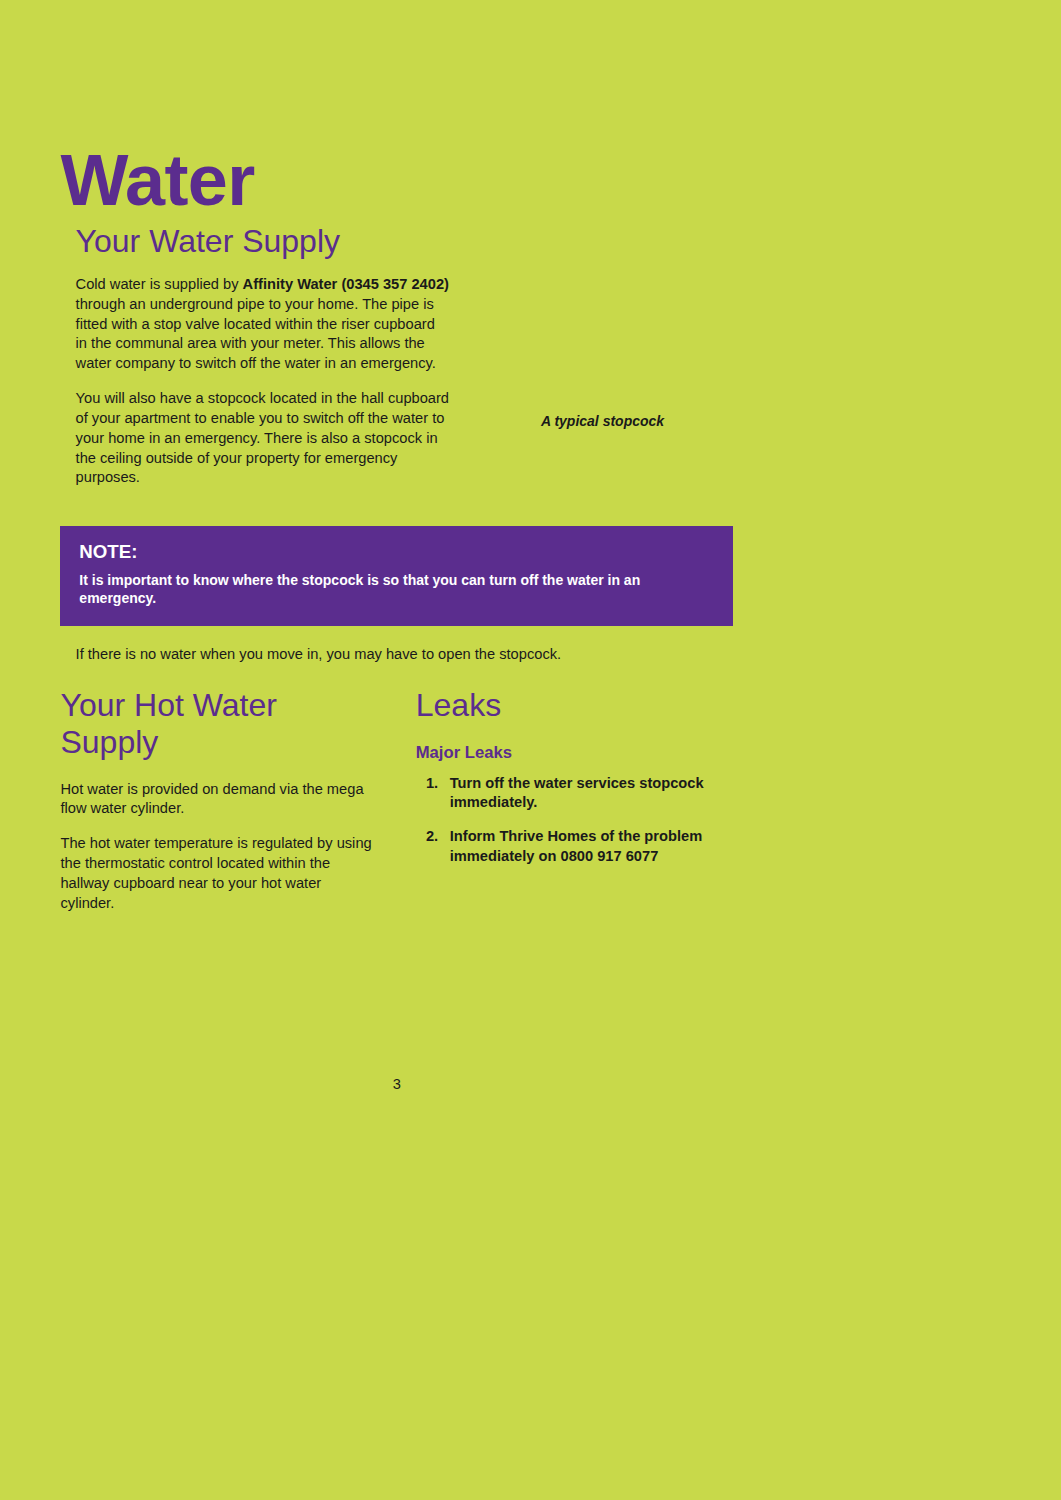Water
Your Water Supply
Cold water is supplied by Affinity Water (0345 357 2402) through an underground pipe to your home. The pipe is fitted with a stop valve located within the riser cupboard in the communal area with your meter. This allows the water company to switch off the water in an emergency.
You will also have a stopcock located in the hall cupboard of your apartment to enable you to switch off the water to your home in an emergency. There is also a stopcock in the ceiling outside of your property for emergency purposes.
A typical stopcock
NOTE:
It is important to know where the stopcock is so that you can turn off the water in an emergency.
If there is no water when you move in, you may have to open the stopcock.
Your Hot Water Supply
Hot water is provided on demand via the mega flow water cylinder.
The hot water temperature is regulated by using the thermostatic control located within the hallway cupboard near to your hot water cylinder.
Leaks
Major Leaks
Turn off the water services stopcock immediately.
Inform Thrive Homes of the problem immediately on 0800 917 6077
3